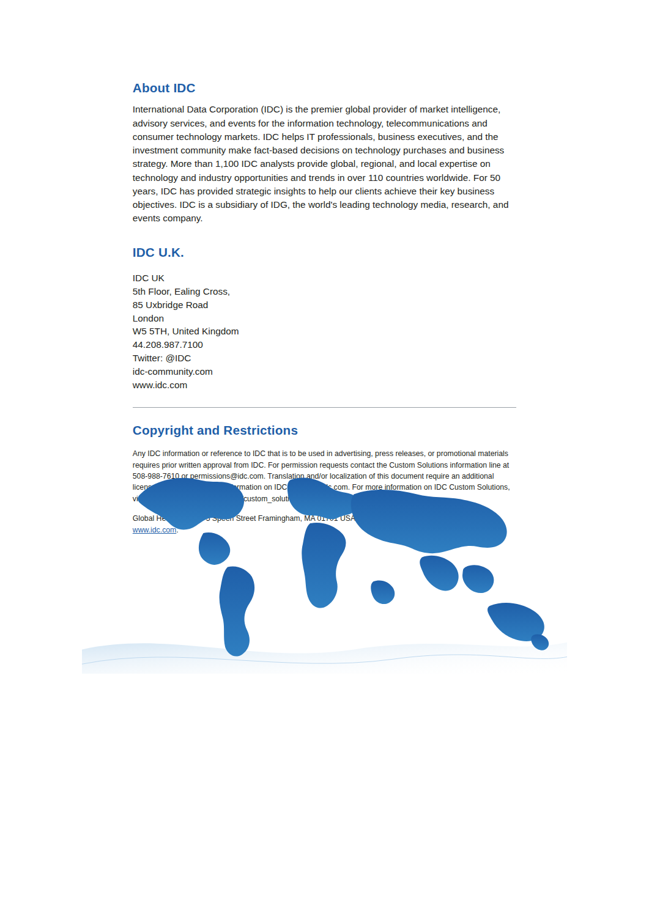About IDC
International Data Corporation (IDC) is the premier global provider of market intelligence, advisory services, and events for the information technology, telecommunications and consumer technology markets. IDC helps IT professionals, business executives, and the investment community make fact-based decisions on technology purchases and business strategy. More than 1,100 IDC analysts provide global, regional, and local expertise on technology and industry opportunities and trends in over 110 countries worldwide. For 50 years, IDC has provided strategic insights to help our clients achieve their key business objectives. IDC is a subsidiary of IDG, the world's leading technology media, research, and events company.
IDC U.K.
IDC UK
5th Floor, Ealing Cross,
85 Uxbridge Road
London
W5 5TH, United Kingdom
44.208.987.7100
Twitter: @IDC
idc-community.com
www.idc.com
Copyright and Restrictions
Any IDC information or reference to IDC that is to be used in advertising, press releases, or promotional materials requires prior written approval from IDC. For permission requests contact the Custom Solutions information line at 508-988-7610 or permissions@idc.com. Translation and/or localization of this document require an additional license from IDC. For more information on IDC visit www.idc.com. For more information on IDC Custom Solutions, visit http://www.idc.com/prodserv/custom_solutions/index.jsp.
Global Headquarters: 5 Speen Street Framingham, MA 01701 USA P.508.872.8200 F.508.935.4015
www.idc.com.